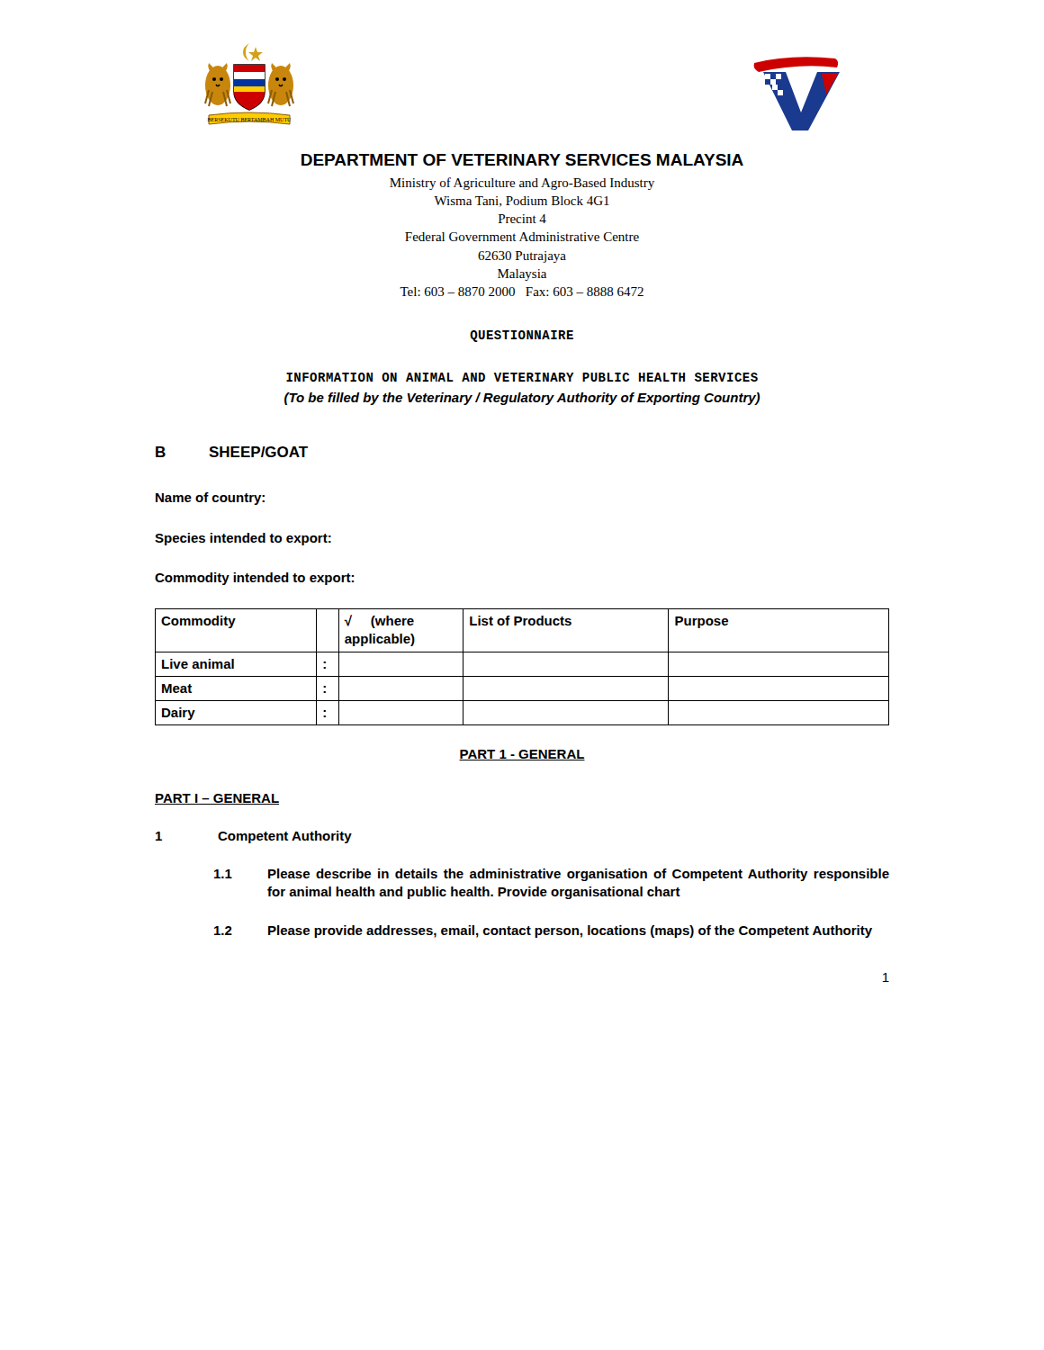BERSEKUTU BERTAMBAH MUTU
DEPARTMENT OF VETERINARY SERVICES MALAYSIA
Ministry of Agriculture and Agro-Based Industry
Wisma Tani, Podium Block 4G1
Precint 4
Federal Government Administrative Centre
62630 Putrajaya
Malaysia
Tel: 603 – 8870 2000 Fax: 603 – 8888 6472
QUESTIONNAIRE
INFORMATION ON ANIMAL AND VETERINARY PUBLIC HEALTH SERVICES
(To be filled by the Veterinary / Regulatory Authority of Exporting Country)
BSHEEP/GOAT
Name of country:
Species intended to export:
Commodity intended to export:
| Commodity | | √ (where applicable) | List of Products | Purpose |
| --- | --- | --- | --- | --- |
| Live animal | : | | | |
| Meat | : | | | |
| Dairy | : | | | |
PART 1 - GENERAL
PART I – GENERAL
1 Competent Authority
1.1 Please describe in details the administrative organisation of Competent Authority responsible for animal health and public health. Provide organisational chart
1.2 Please provide addresses, email, contact person, locations (maps) of the Competent Authority
1